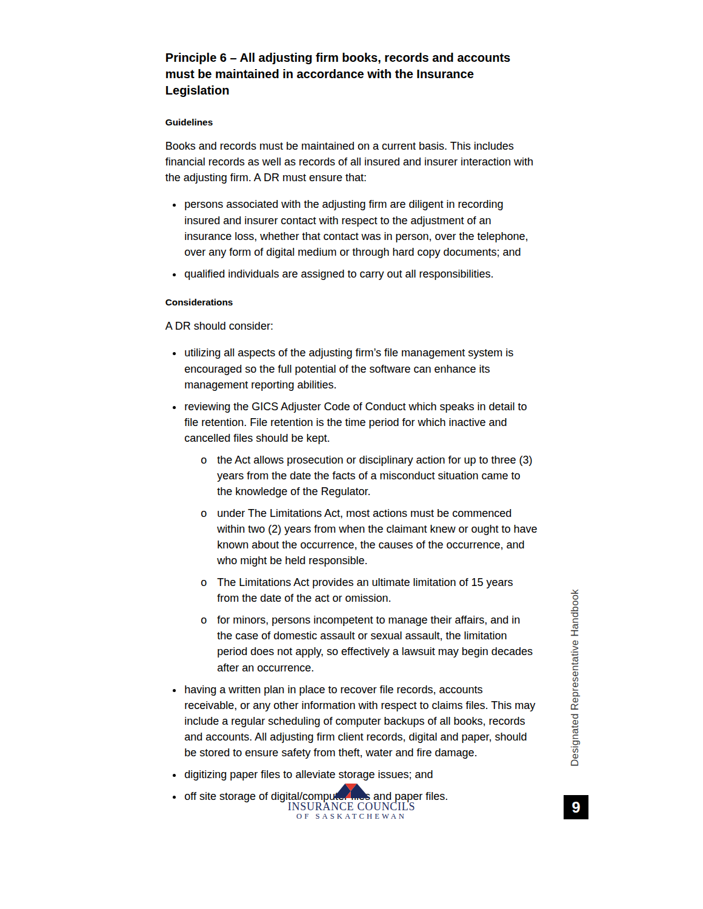Principle 6 – All adjusting firm books, records and accounts must be maintained in accordance with the Insurance Legislation
Guidelines
Books and records must be maintained on a current basis. This includes financial records as well as records of all insured and insurer interaction with the adjusting firm. A DR must ensure that:
persons associated with the adjusting firm are diligent in recording insured and insurer contact with respect to the adjustment of an insurance loss, whether that contact was in person, over the telephone, over any form of digital medium or through hard copy documents; and
qualified individuals are assigned to carry out all responsibilities.
Considerations
A DR should consider:
utilizing all aspects of the adjusting firm’s file management system is encouraged so the full potential of the software can enhance its management reporting abilities.
reviewing the GICS Adjuster Code of Conduct which speaks in detail to file retention. File retention is the time period for which inactive and cancelled files should be kept.
the Act allows prosecution or disciplinary action for up to three (3) years from the date the facts of a misconduct situation came to the knowledge of the Regulator.
under The Limitations Act, most actions must be commenced within two (2) years from when the claimant knew or ought to have known about the occurrence, the causes of the occurrence, and who might be held responsible.
The Limitations Act provides an ultimate limitation of 15 years from the date of the act or omission.
for minors, persons incompetent to manage their affairs, and in the case of domestic assault or sexual assault, the limitation period does not apply, so effectively a lawsuit may begin decades after an occurrence.
having a written plan in place to recover file records, accounts receivable, or any other information with respect to claims files. This may include a regular scheduling of computer backups of all books, records and accounts. All adjusting firm client records, digital and paper, should be stored to ensure safety from theft, water and fire damage.
digitizing paper files to alleviate storage issues; and
off site storage of digital/computer files and paper files.
Designated Representative Handbook
INSURANCE COUNCILS OF SASKATCHEWAN
9